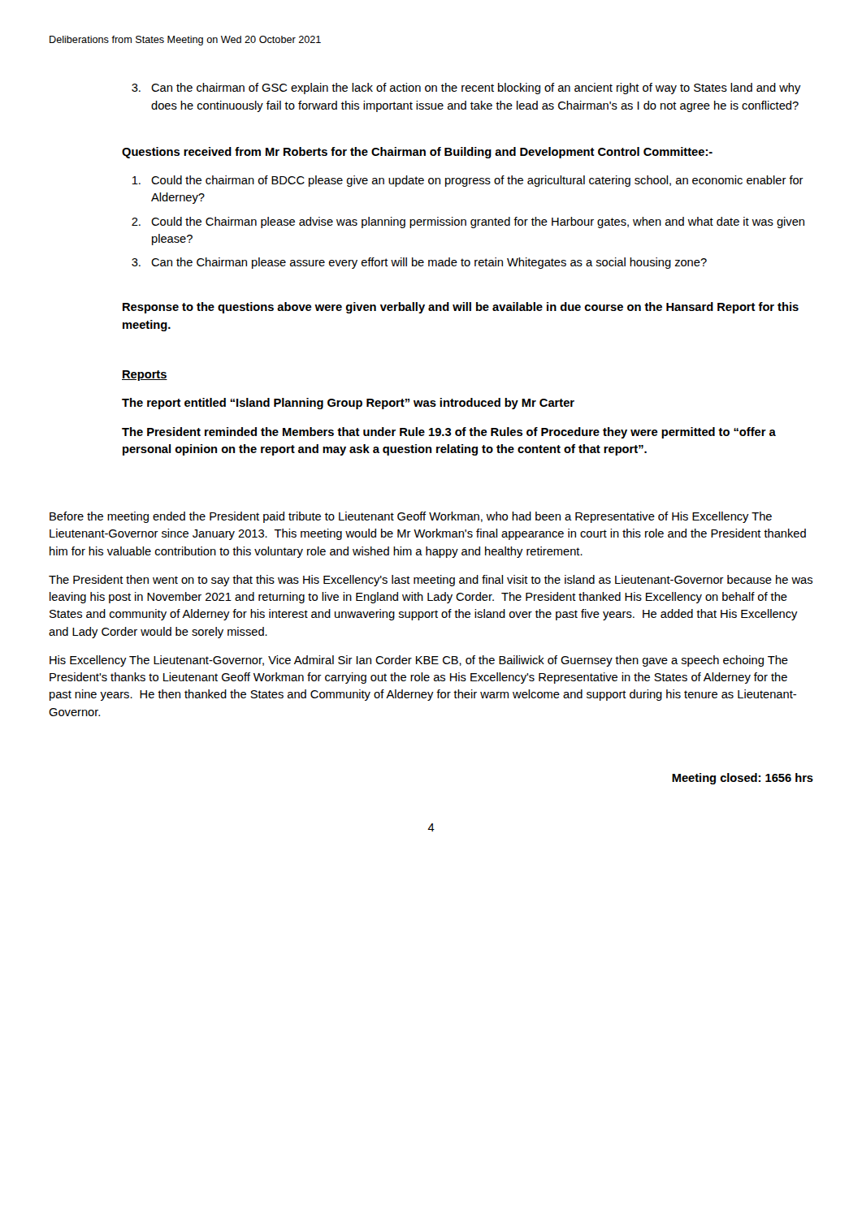Deliberations from States Meeting on Wed 20 October 2021
Can the chairman of GSC explain the lack of action on the recent blocking of an ancient right of way to States land and why does he continuously fail to forward this important issue and take the lead as Chairman's as I do not agree he is conflicted?
Questions received from Mr Roberts for the Chairman of Building and Development Control Committee:-
Could the chairman of BDCC please give an update on progress of the agricultural catering school, an economic enabler for Alderney?
Could the Chairman please advise was planning permission granted for the Harbour gates, when and what date it was given please?
Can the Chairman please assure every effort will be made to retain Whitegates as a social housing zone?
Response to the questions above were given verbally and will be available in due course on the Hansard Report for this meeting.
Reports
The report entitled “Island Planning Group Report” was introduced by Mr Carter
The President reminded the Members that under Rule 19.3 of the Rules of Procedure they were permitted to “offer a personal opinion on the report and may ask a question relating to the content of that report”.
Before the meeting ended the President paid tribute to Lieutenant Geoff Workman, who had been a Representative of His Excellency The Lieutenant-Governor since January 2013. This meeting would be Mr Workman's final appearance in court in this role and the President thanked him for his valuable contribution to this voluntary role and wished him a happy and healthy retirement.
The President then went on to say that this was His Excellency's last meeting and final visit to the island as Lieutenant-Governor because he was leaving his post in November 2021 and returning to live in England with Lady Corder. The President thanked His Excellency on behalf of the States and community of Alderney for his interest and unwavering support of the island over the past five years. He added that His Excellency and Lady Corder would be sorely missed.
His Excellency The Lieutenant-Governor, Vice Admiral Sir Ian Corder KBE CB, of the Bailiwick of Guernsey then gave a speech echoing The President's thanks to Lieutenant Geoff Workman for carrying out the role as His Excellency's Representative in the States of Alderney for the past nine years. He then thanked the States and Community of Alderney for their warm welcome and support during his tenure as Lieutenant-Governor.
Meeting closed: 1656 hrs
4